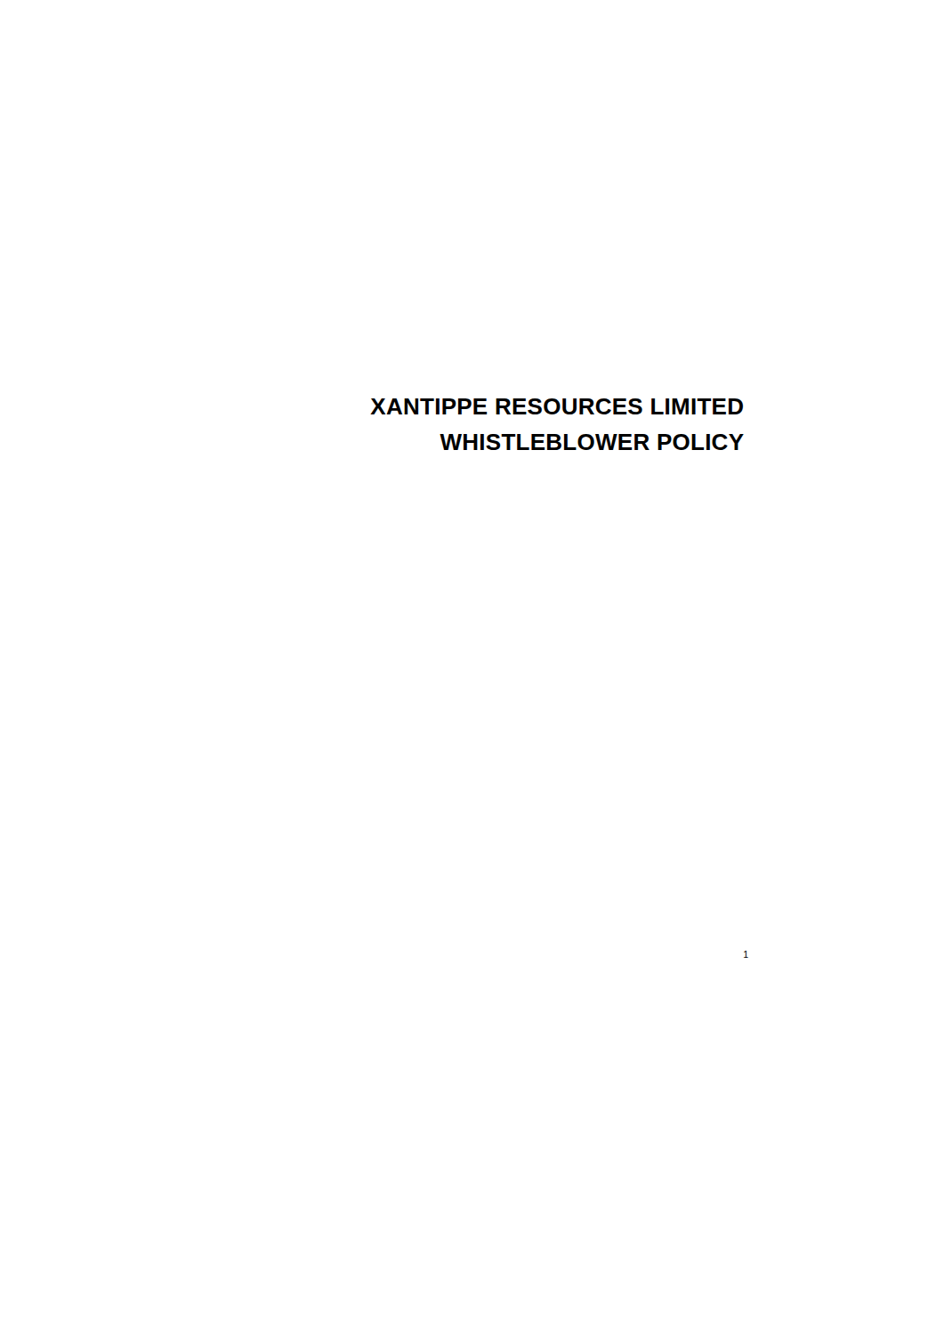XANTIPPE RESOURCES LIMITED
WHISTLEBLOWER POLICY
1